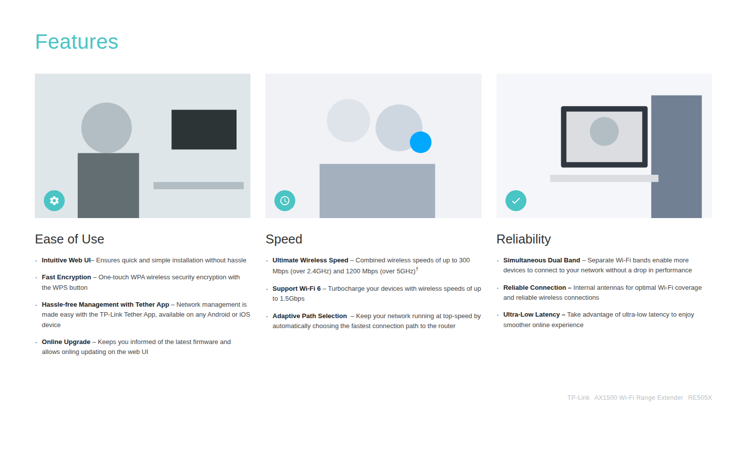Features
Ease of Use
Intuitive Web UI– Ensures quick and simple installation without hassle
Fast Encryption – One-touch WPA wireless security encryption with the WPS button
Hassle-free Management with Tether App – Network management is made easy with the TP-Link Tether App, available on any Android or iOS device
Online Upgrade – Keeps you informed of the latest firmware and allows onling updating on the web UI
Speed
Ultimate Wireless Speed – Combined wireless speeds of up to 300 Mbps (over 2.4GHz) and 1200 Mbps (over 5GHz)†
Support Wi-Fi 6 – Turbocharge your devices with wireless speeds of up to 1.5Gbps
Adaptive Path Selection – Keep your network running at top-speed by automatically choosing the fastest connection path to the router
Reliability
Simultaneous Dual Band – Separate Wi-Fi bands enable more devices to connect to your network without a drop in performance
Reliable Connection – Internal antennas for optimal Wi-Fi coverage and reliable wireless connections
Ultra-Low Latency – Take advantage of ultra-low latency to enjoy smoother online experience
TP-Link AX1500 Wi-Fi Range Extender RE505X